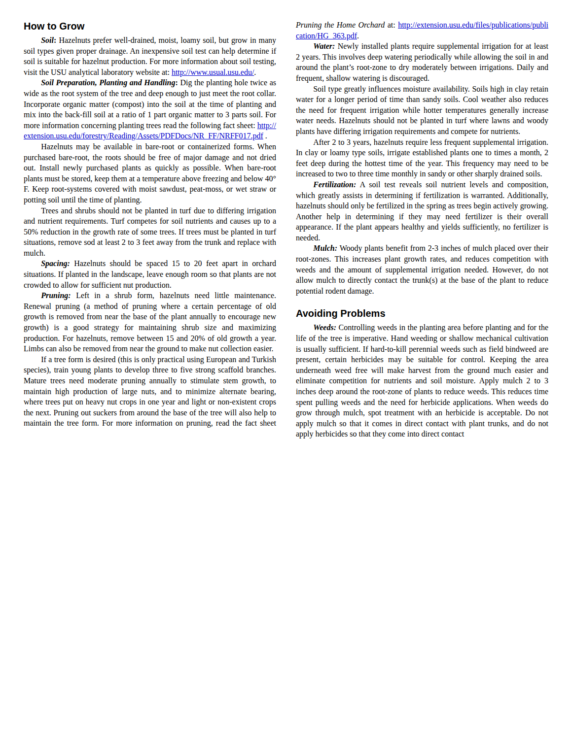How to Grow
Soil: Hazelnuts prefer well-drained, moist, loamy soil, but grow in many soil types given proper drainage. An inexpensive soil test can help determine if soil is suitable for hazelnut production. For more information about soil testing, visit the USU analytical laboratory website at: http://www.usual.usu.edu/.
Soil Preparation, Planting and Handling: Dig the planting hole twice as wide as the root system of the tree and deep enough to just meet the root collar. Incorporate organic matter (compost) into the soil at the time of planting and mix into the back-fill soil at a ratio of 1 part organic matter to 3 parts soil. For more information concerning planting trees read the following fact sheet: http://extension.usu.edu/forestry/Reading/Assets/PDFDocs/NR_FF/NRFF017.pdf .
Hazelnuts may be available in bare-root or containerized forms. When purchased bare-root, the roots should be free of major damage and not dried out. Install newly purchased plants as quickly as possible. When bare-root plants must be stored, keep them at a temperature above freezing and below 40° F. Keep root-systems covered with moist sawdust, peat-moss, or wet straw or potting soil until the time of planting.
Trees and shrubs should not be planted in turf due to differing irrigation and nutrient requirements. Turf competes for soil nutrients and causes up to a 50% reduction in the growth rate of some trees. If trees must be planted in turf situations, remove sod at least 2 to 3 feet away from the trunk and replace with mulch.
Spacing: Hazelnuts should be spaced 15 to 20 feet apart in orchard situations. If planted in the landscape, leave enough room so that plants are not crowded to allow for sufficient nut production.
Pruning: Left in a shrub form, hazelnuts need little maintenance. Renewal pruning (a method of pruning where a certain percentage of old growth is removed from near the base of the plant annually to encourage new growth) is a good strategy for maintaining shrub size and maximizing production. For hazelnuts, remove between 15 and 20% of old growth a year. Limbs can also be removed from near the ground to make nut collection easier.
If a tree form is desired (this is only practical using European and Turkish species), train young plants to develop three to five strong scaffold branches. Mature trees need moderate pruning annually to stimulate stem growth, to maintain high production of large nuts, and to minimize alternate bearing, where trees put on heavy nut crops in one year and light or non-existent crops the next. Pruning out suckers from around the base of the tree will also help to maintain the tree form. For more information on pruning, read the fact sheet Pruning the Home Orchard at: http://extension.usu.edu/files/publications/publication/HG_363.pdf.
Water: Newly installed plants require supplemental irrigation for at least 2 years. This involves deep watering periodically while allowing the soil in and around the plant’s root-zone to dry moderately between irrigations. Daily and frequent, shallow watering is discouraged.
Soil type greatly influences moisture availability. Soils high in clay retain water for a longer period of time than sandy soils. Cool weather also reduces the need for frequent irrigation while hotter temperatures generally increase water needs. Hazelnuts should not be planted in turf where lawns and woody plants have differing irrigation requirements and compete for nutrients.
After 2 to 3 years, hazelnuts require less frequent supplemental irrigation. In clay or loamy type soils, irrigate established plants one to times a month, 2 feet deep during the hottest time of the year. This frequency may need to be increased to two to three time monthly in sandy or other sharply drained soils.
Fertilization: A soil test reveals soil nutrient levels and composition, which greatly assists in determining if fertilization is warranted. Additionally, hazelnuts should only be fertilized in the spring as trees begin actively growing. Another help in determining if they may need fertilizer is their overall appearance. If the plant appears healthy and yields sufficiently, no fertilizer is needed.
Mulch: Woody plants benefit from 2-3 inches of mulch placed over their root-zones. This increases plant growth rates, and reduces competition with weeds and the amount of supplemental irrigation needed. However, do not allow mulch to directly contact the trunk(s) at the base of the plant to reduce potential rodent damage.
Avoiding Problems
Weeds: Controlling weeds in the planting area before planting and for the life of the tree is imperative. Hand weeding or shallow mechanical cultivation is usually sufficient. If hard-to-kill perennial weeds such as field bindweed are present, certain herbicides may be suitable for control. Keeping the area underneath weed free will make harvest from the ground much easier and eliminate competition for nutrients and soil moisture. Apply mulch 2 to 3 inches deep around the root-zone of plants to reduce weeds. This reduces time spent pulling weeds and the need for herbicide applications. When weeds do grow through mulch, spot treatment with an herbicide is acceptable. Do not apply mulch so that it comes in direct contact with plant trunks, and do not apply herbicides so that they come into direct contact